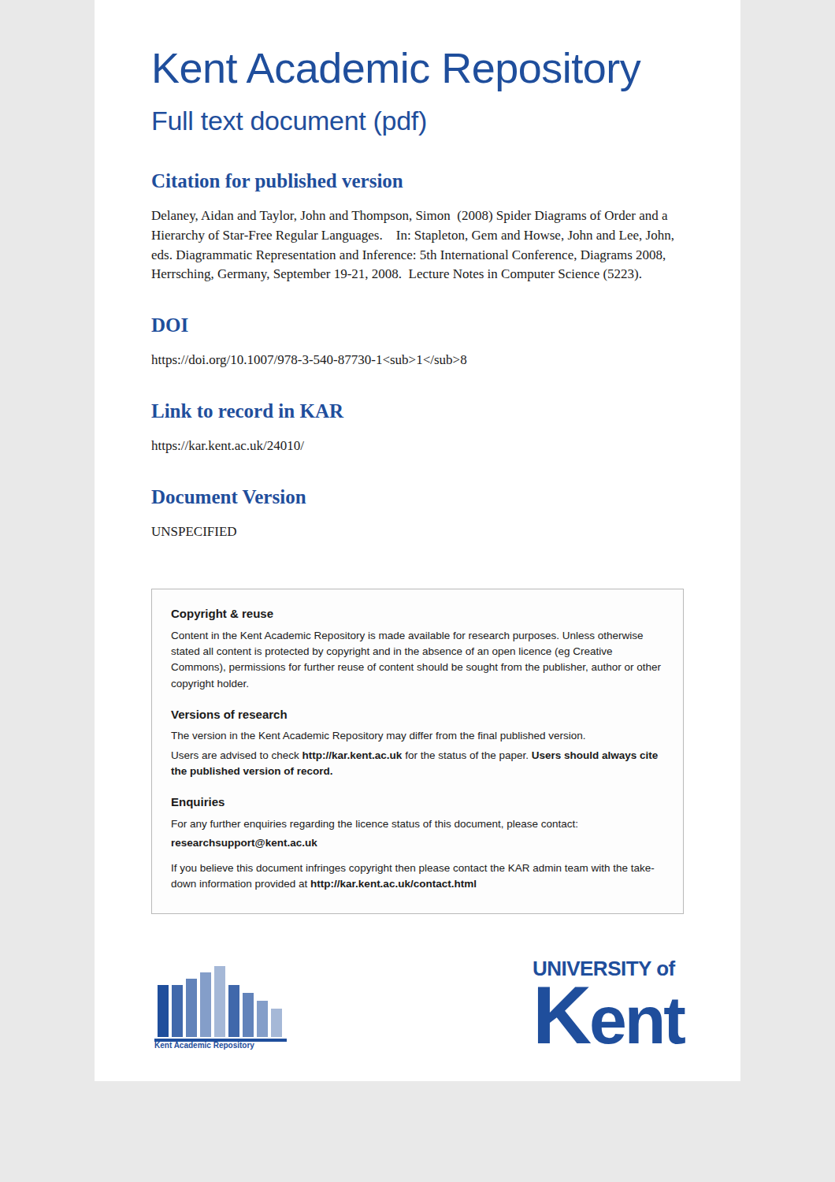Kent Academic Repository
Full text document (pdf)
Citation for published version
Delaney, Aidan and Taylor, John and Thompson, Simon (2008) Spider Diagrams of Order and a Hierarchy of Star-Free Regular Languages. In: Stapleton, Gem and Howse, John and Lee, John, eds. Diagrammatic Representation and Inference: 5th International Conference, Diagrams 2008, Herrsching, Germany, September 19-21, 2008. Lecture Notes in Computer Science (5223).
DOI
https://doi.org/10.1007/978-3-540-87730-1<sub>1</sub>8
Link to record in KAR
https://kar.kent.ac.uk/24010/
Document Version
UNSPECIFIED
Copyright & reuse
Content in the Kent Academic Repository is made available for research purposes. Unless otherwise stated all content is protected by copyright and in the absence of an open licence (eg Creative Commons), permissions for further reuse of content should be sought from the publisher, author or other copyright holder.
Versions of research
The version in the Kent Academic Repository may differ from the final published version.
Users are advised to check http://kar.kent.ac.uk for the status of the paper. Users should always cite the published version of record.
Enquiries
For any further enquiries regarding the licence status of this document, please contact:
researchsupport@kent.ac.uk
If you believe this document infringes copyright then please contact the KAR admin team with the take-down information provided at http://kar.kent.ac.uk/contact.html
Kent Academic Repository
UNIVERSITY of
Kent